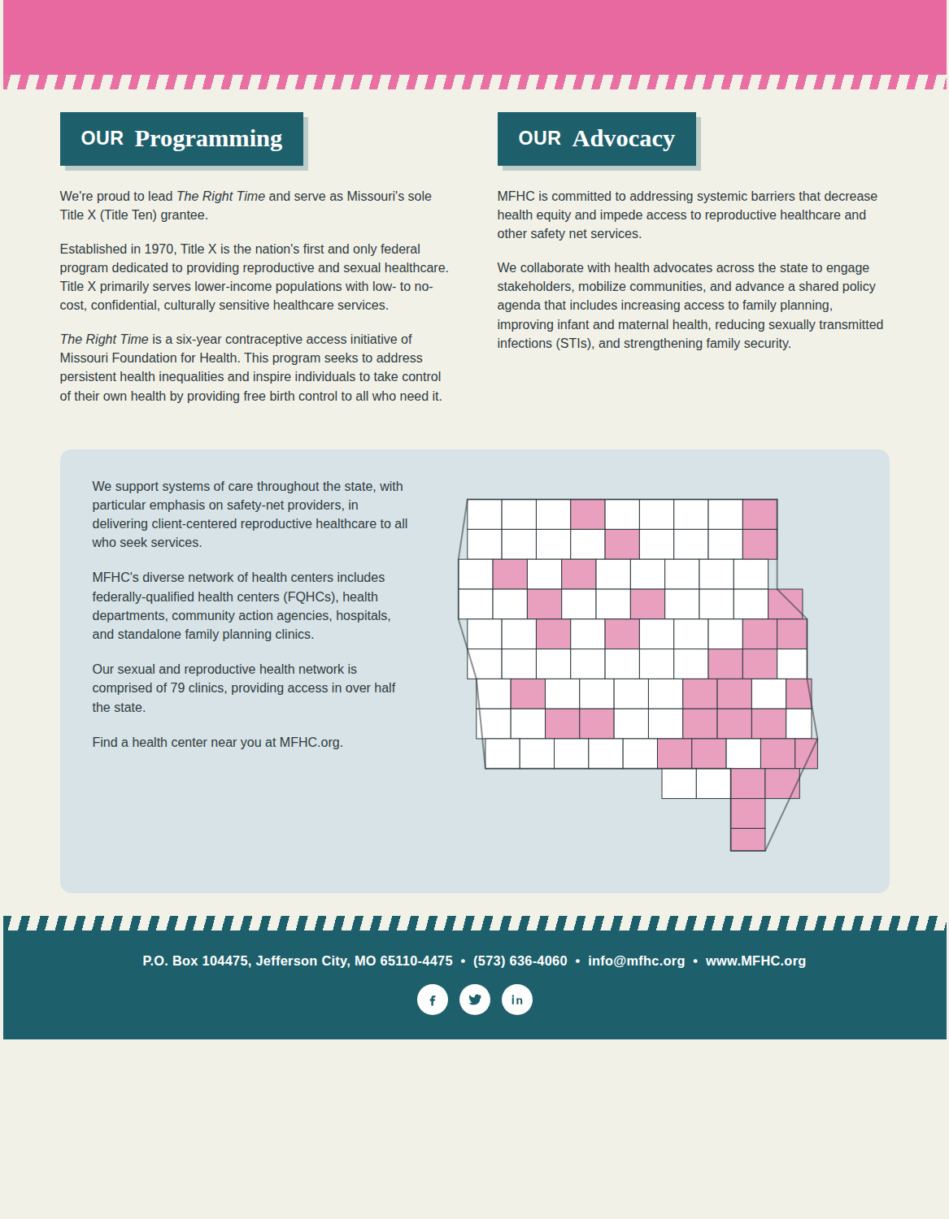Our Programming
We're proud to lead The Right Time and serve as Missouri's sole Title X (Title Ten) grantee.
Established in 1970, Title X is the nation's first and only federal program dedicated to providing reproductive and sexual healthcare. Title X primarily serves lower-income populations with low- to no-cost, confidential, culturally sensitive healthcare services.
The Right Time is a six-year contraceptive access initiative of Missouri Foundation for Health. This program seeks to address persistent health inequalities and inspire individuals to take control of their own health by providing free birth control to all who need it.
Our Advocacy
MFHC is committed to addressing systemic barriers that decrease health equity and impede access to reproductive healthcare and other safety net services.
We collaborate with health advocates across the state to engage stakeholders, mobilize communities, and advance a shared policy agenda that includes increasing access to family planning, improving infant and maternal health, reducing sexually transmitted infections (STIs), and strengthening family security.
We support systems of care throughout the state, with particular emphasis on safety-net providers, in delivering client-centered reproductive healthcare to all who seek services.
MFHC's diverse network of health centers includes federally-qualified health centers (FQHCs), health departments, community action agencies, hospitals, and standalone family planning clinics.
Our sexual and reproductive health network is comprised of 79 clinics, providing access in over half the state.
Find a health center near you at MFHC.org.
Stylized, decorative representation of a Missouri county map. Pink cells indicate counties with network access. Missouri counties served by the MFHC network A decorative grid-style county map of Missouri. Shaded (pink) counties represent areas with MFHC network clinic access; unshaded counties are white with outlines.
P.O. Box 104475, Jefferson City, MO 65110-4475 • (573) 636-4060 • info@mfhc.org • www.MFHC.org